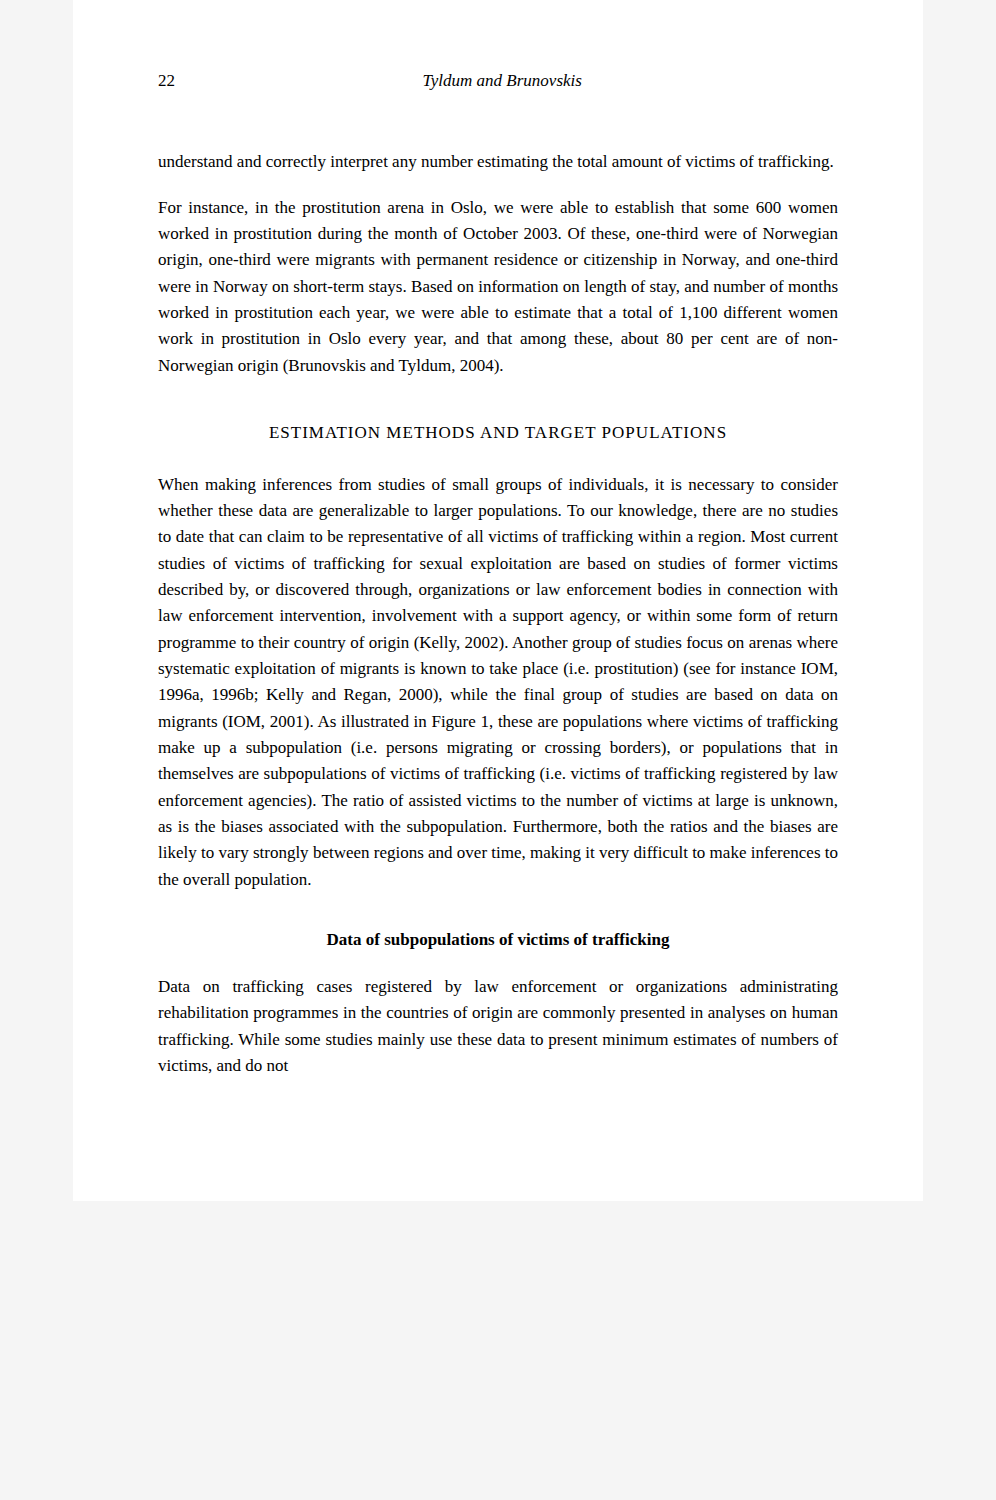22 Tyldum and Brunovskis
understand and correctly interpret any number estimating the total amount of victims of trafficking.
For instance, in the prostitution arena in Oslo, we were able to establish that some 600 women worked in prostitution during the month of October 2003. Of these, one-third were of Norwegian origin, one-third were migrants with permanent residence or citizenship in Norway, and one-third were in Norway on short-term stays. Based on information on length of stay, and number of months worked in prostitution each year, we were able to estimate that a total of 1,100 different women work in prostitution in Oslo every year, and that among these, about 80 per cent are of non-Norwegian origin (Brunovskis and Tyldum, 2004).
ESTIMATION METHODS AND TARGET POPULATIONS
When making inferences from studies of small groups of individuals, it is necessary to consider whether these data are generalizable to larger populations. To our knowledge, there are no studies to date that can claim to be representative of all victims of trafficking within a region. Most current studies of victims of trafficking for sexual exploitation are based on studies of former victims described by, or discovered through, organizations or law enforcement bodies in connection with law enforcement intervention, involvement with a support agency, or within some form of return programme to their country of origin (Kelly, 2002). Another group of studies focus on arenas where systematic exploitation of migrants is known to take place (i.e. prostitution) (see for instance IOM, 1996a, 1996b; Kelly and Regan, 2000), while the final group of studies are based on data on migrants (IOM, 2001). As illustrated in Figure 1, these are populations where victims of trafficking make up a subpopulation (i.e. persons migrating or crossing borders), or populations that in themselves are subpopulations of victims of trafficking (i.e. victims of trafficking registered by law enforcement agencies). The ratio of assisted victims to the number of victims at large is unknown, as is the biases associated with the subpopulation. Furthermore, both the ratios and the biases are likely to vary strongly between regions and over time, making it very difficult to make inferences to the overall population.
Data of subpopulations of victims of trafficking
Data on trafficking cases registered by law enforcement or organizations administrating rehabilitation programmes in the countries of origin are commonly presented in analyses on human trafficking. While some studies mainly use these data to present minimum estimates of numbers of victims, and do not